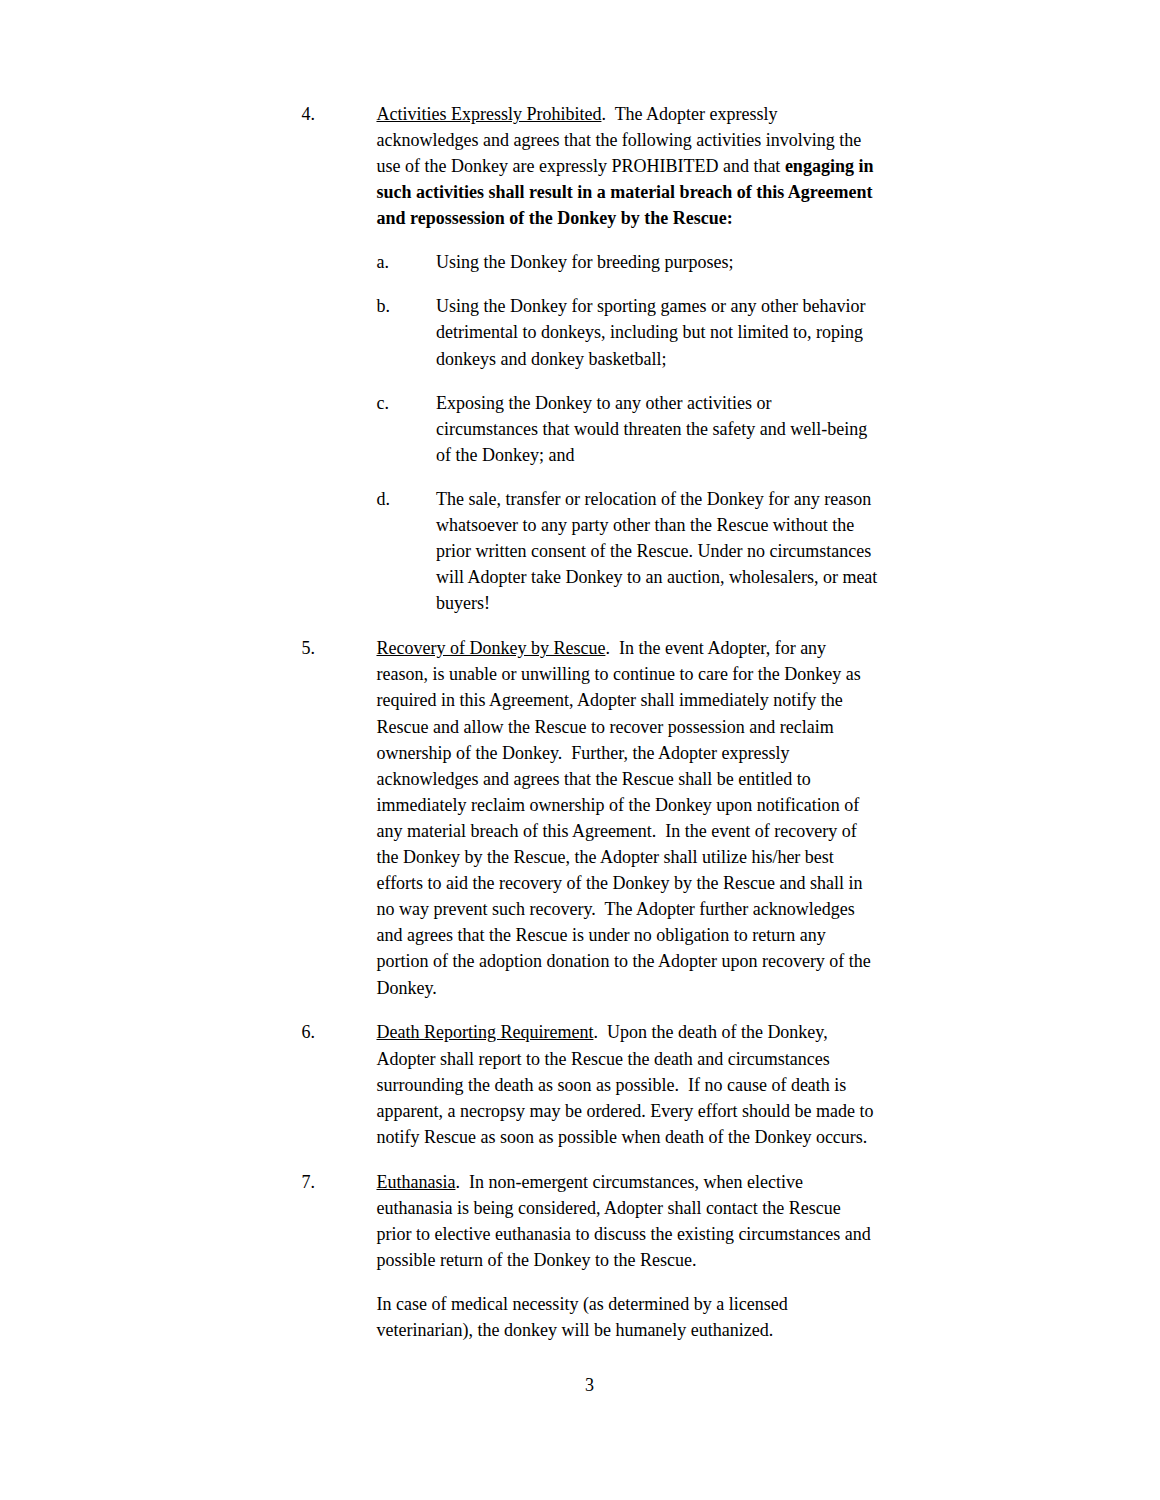4.
Activities Expressly Prohibited. The Adopter expressly acknowledges and agrees that the following activities involving the use of the Donkey are expressly PROHIBITED and that engaging in such activities shall result in a material breach of this Agreement and repossession of the Donkey by the Rescue:
a.
Using the Donkey for breeding purposes;
b.
Using the Donkey for sporting games or any other behavior detrimental to donkeys, including but not limited to, roping donkeys and donkey basketball;
c.
Exposing the Donkey to any other activities or circumstances that would threaten the safety and well-being of the Donkey; and
d.
The sale, transfer or relocation of the Donkey for any reason whatsoever to any party other than the Rescue without the prior written consent of the Rescue. Under no circumstances will Adopter take Donkey to an auction, wholesalers, or meat buyers!
5.
Recovery of Donkey by Rescue. In the event Adopter, for any reason, is unable or unwilling to continue to care for the Donkey as required in this Agreement, Adopter shall immediately notify the Rescue and allow the Rescue to recover possession and reclaim ownership of the Donkey. Further, the Adopter expressly acknowledges and agrees that the Rescue shall be entitled to immediately reclaim ownership of the Donkey upon notification of any material breach of this Agreement. In the event of recovery of the Donkey by the Rescue, the Adopter shall utilize his/her best efforts to aid the recovery of the Donkey by the Rescue and shall in no way prevent such recovery. The Adopter further acknowledges and agrees that the Rescue is under no obligation to return any portion of the adoption donation to the Adopter upon recovery of the Donkey.
6.
Death Reporting Requirement. Upon the death of the Donkey, Adopter shall report to the Rescue the death and circumstances surrounding the death as soon as possible. If no cause of death is apparent, a necropsy may be ordered. Every effort should be made to notify Rescue as soon as possible when death of the Donkey occurs.
7.
Euthanasia. In non-emergent circumstances, when elective euthanasia is being considered, Adopter shall contact the Rescue prior to elective euthanasia to discuss the existing circumstances and possible return of the Donkey to the Rescue.
In case of medical necessity (as determined by a licensed veterinarian), the donkey will be humanely euthanized.
3